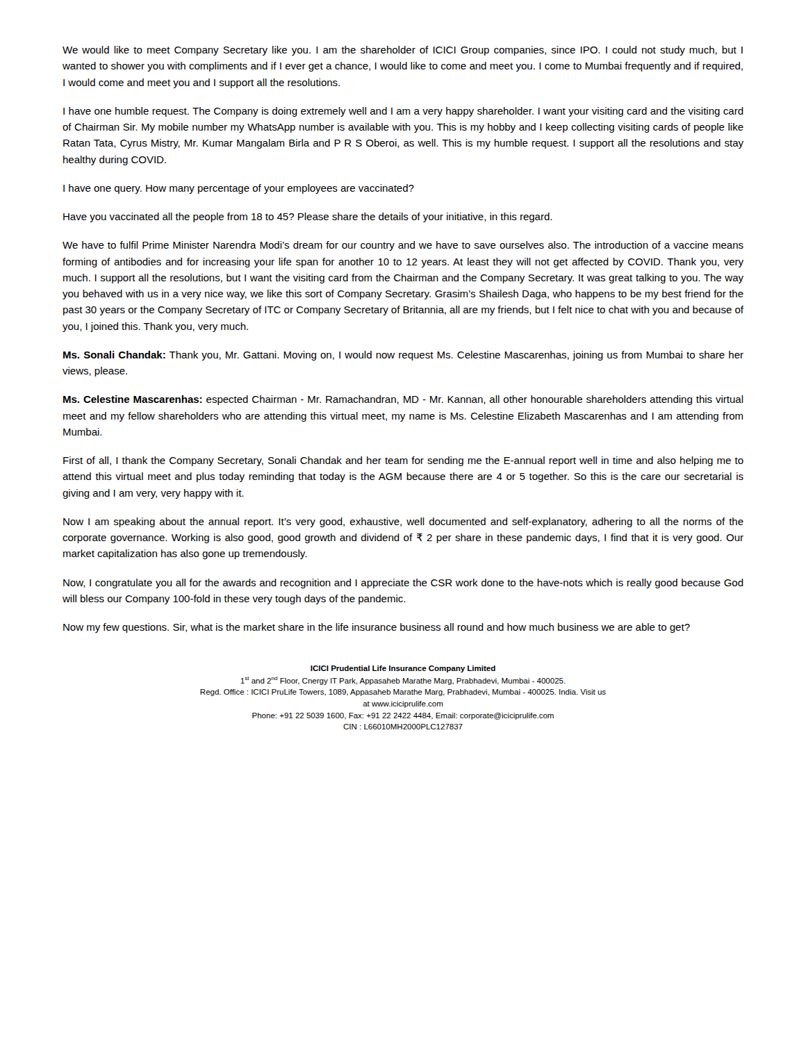We would like to meet Company Secretary like you. I am the shareholder of ICICI Group companies, since IPO. I could not study much, but I wanted to shower you with compliments and if I ever get a chance, I would like to come and meet you. I come to Mumbai frequently and if required, I would come and meet you and I support all the resolutions.
I have one humble request. The Company is doing extremely well and I am a very happy shareholder. I want your visiting card and the visiting card of Chairman Sir. My mobile number my WhatsApp number is available with you. This is my hobby and I keep collecting visiting cards of people like Ratan Tata, Cyrus Mistry, Mr. Kumar Mangalam Birla and P R S Oberoi, as well. This is my humble request. I support all the resolutions and stay healthy during COVID.
I have one query. How many percentage of your employees are vaccinated?
Have you vaccinated all the people from 18 to 45? Please share the details of your initiative, in this regard.
We have to fulfil Prime Minister Narendra Modi’s dream for our country and we have to save ourselves also. The introduction of a vaccine means forming of antibodies and for increasing your life span for another 10 to 12 years. At least they will not get affected by COVID. Thank you, very much. I support all the resolutions, but I want the visiting card from the Chairman and the Company Secretary. It was great talking to you. The way you behaved with us in a very nice way, we like this sort of Company Secretary. Grasim’s Shailesh Daga, who happens to be my best friend for the past 30 years or the Company Secretary of ITC or Company Secretary of Britannia, all are my friends, but I felt nice to chat with you and because of you, I joined this. Thank you, very much.
Ms. Sonali Chandak: Thank you, Mr. Gattani. Moving on, I would now request Ms. Celestine Mascarenhas, joining us from Mumbai to share her views, please.
Ms. Celestine Mascarenhas: espected Chairman - Mr. Ramachandran, MD - Mr. Kannan, all other honourable shareholders attending this virtual meet and my fellow shareholders who are attending this virtual meet, my name is Ms. Celestine Elizabeth Mascarenhas and I am attending from Mumbai.
First of all, I thank the Company Secretary, Sonali Chandak and her team for sending me the E-annual report well in time and also helping me to attend this virtual meet and plus today reminding that today is the AGM because there are 4 or 5 together. So this is the care our secretarial is giving and I am very, very happy with it.
Now I am speaking about the annual report. It’s very good, exhaustive, well documented and self-explanatory, adhering to all the norms of the corporate governance. Working is also good, good growth and dividend of ₹ 2 per share in these pandemic days, I find that it is very good. Our market capitalization has also gone up tremendously.
Now, I congratulate you all for the awards and recognition and I appreciate the CSR work done to the have-nots which is really good because God will bless our Company 100-fold in these very tough days of the pandemic.
Now my few questions. Sir, what is the market share in the life insurance business all round and how much business we are able to get?
ICICI Prudential Life Insurance Company Limited
1st and 2nd Floor, Cnergy IT Park, Appasaheb Marathe Marg, Prabhadevi, Mumbai - 400025.
Regd. Office : ICICI PruLife Towers, 1089, Appasaheb Marathe Marg, Prabhadevi, Mumbai - 400025. India. Visit us
at www.iciciprulife.com
Phone: +91 22 5039 1600, Fax: +91 22 2422 4484, Email: corporate@iciciprulife.com
CIN : L66010MH2000PLC127837